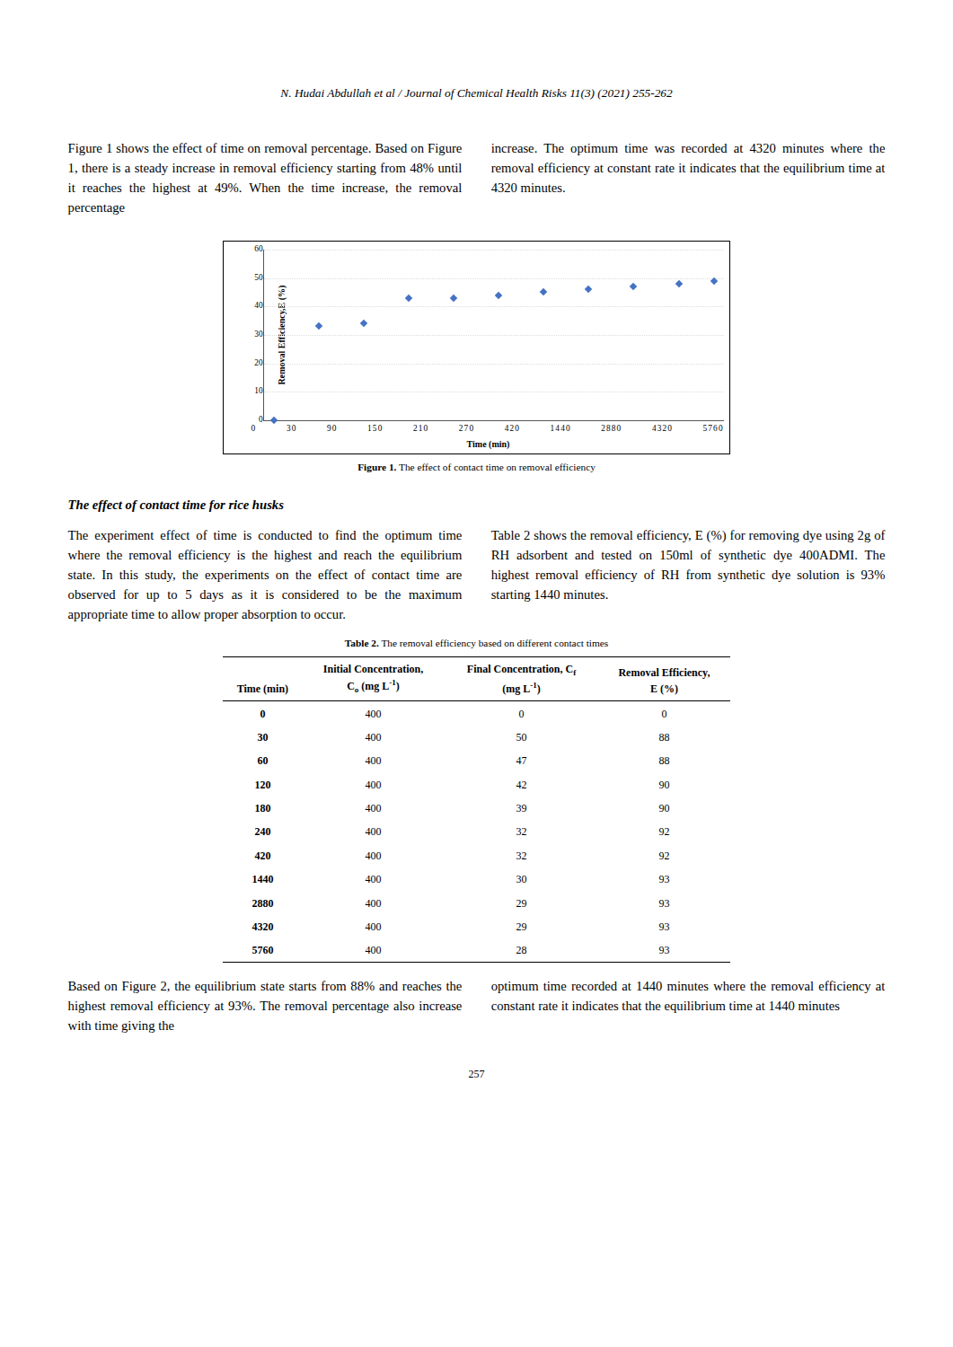N. Hudai Abdullah et al / Journal of Chemical Health Risks 11(3) (2021) 255-262
Figure 1 shows the effect of time on removal percentage. Based on Figure 1, there is a steady increase in removal efficiency starting from 48% until it reaches the highest at 49%. When the time increase, the removal percentage
increase. The optimum time was recorded at 4320 minutes where the removal efficiency at constant rate it indicates that the equilibrium time at 4320 minutes.
Removal Efficiency,E (%)
60 50 40 30 20 10 0
030901502102704201440288043205760
Time (min)
Figure 1. The effect of contact time on removal efficiency
The effect of contact time for rice husks
The experiment effect of time is conducted to find the optimum time where the removal efficiency is the highest and reach the equilibrium state. In this study, the experiments on the effect of contact time are observed for up to 5 days as it is considered to be the maximum appropriate time to allow proper absorption to occur.
Table 2 shows the removal efficiency, E (%) for removing dye using 2g of RH adsorbent and tested on 150ml of synthetic dye 400ADMI. The highest removal efficiency of RH from synthetic dye solution is 93% starting 1440 minutes.
Table 2. The removal efficiency based on different contact times
| Time (min) | Initial Concentration, C o (mg L -1 ) | Final Concentration, C f (mg L -1 ) | Removal Efficiency, E (%) |
| --- | --- | --- | --- |
| 0 | 400 | 0 | 0 |
| 30 | 400 | 50 | 88 |
| 60 | 400 | 47 | 88 |
| 120 | 400 | 42 | 90 |
| 180 | 400 | 39 | 90 |
| 240 | 400 | 32 | 92 |
| 420 | 400 | 32 | 92 |
| 1440 | 400 | 30 | 93 |
| 2880 | 400 | 29 | 93 |
| 4320 | 400 | 29 | 93 |
| 5760 | 400 | 28 | 93 |
Based on Figure 2, the equilibrium state starts from 88% and reaches the highest removal efficiency at 93%. The removal percentage also increase with time giving the
optimum time recorded at 1440 minutes where the removal efficiency at constant rate it indicates that the equilibrium time at 1440 minutes
257